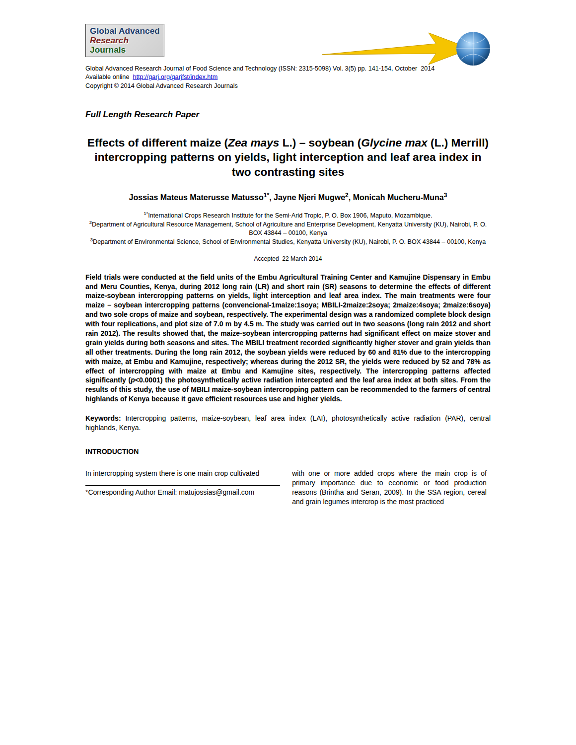Global Advanced Research Journals
Global Advanced Research Journal of Food Science and Technology (ISSN: 2315-5098) Vol. 3(5) pp. 141-154, October 2014
Available online http://garj.org/garjfst/index.htm
Copyright © 2014 Global Advanced Research Journals
Full Length Research Paper
Effects of different maize (Zea mays L.) – soybean (Glycine max (L.) Merrill) intercropping patterns on yields, light interception and leaf area index in two contrasting sites
Jossias Mateus Materusse Matusso1*, Jayne Njeri Mugwe2, Monicah Mucheru-Muna3
1*International Crops Research Institute for the Semi-Arid Tropic, P. O. Box 1906, Maputo, Mozambique.
2Department of Agricultural Resource Management, School of Agriculture and Enterprise Development, Kenyatta University (KU), Nairobi, P. O. BOX 43844 – 00100, Kenya
3Department of Environmental Science, School of Environmental Studies, Kenyatta University (KU), Nairobi, P. O. BOX 43844 – 00100, Kenya
Accepted 22 March 2014
Field trials were conducted at the field units of the Embu Agricultural Training Center and Kamujine Dispensary in Embu and Meru Counties, Kenya, during 2012 long rain (LR) and short rain (SR) seasons to determine the effects of different maize-soybean intercropping patterns on yields, light interception and leaf area index. The main treatments were four maize – soybean intercropping patterns (convencional-1maize:1soya; MBILI-2maize:2soya; 2maize:4soya; 2maize:6soya) and two sole crops of maize and soybean, respectively. The experimental design was a randomized complete block design with four replications, and plot size of 7.0 m by 4.5 m. The study was carried out in two seasons (long rain 2012 and short rain 2012). The results showed that, the maize-soybean intercropping patterns had significant effect on maize stover and grain yields during both seasons and sites. The MBILI treatment recorded significantly higher stover and grain yields than all other treatments. During the long rain 2012, the soybean yields were reduced by 60 and 81% due to the intercropping with maize, at Embu and Kamujine, respectively; whereas during the 2012 SR, the yields were reduced by 52 and 78% as effect of intercropping with maize at Embu and Kamujine sites, respectively. The intercropping patterns affected significantly (p<0.0001) the photosynthetically active radiation intercepted and the leaf area index at both sites. From the results of this study, the use of MBILI maize-soybean intercropping pattern can be recommended to the farmers of central highlands of Kenya because it gave efficient resources use and higher yields.
Keywords: Intercropping patterns, maize-soybean, leaf area index (LAI), photosynthetically active radiation (PAR), central highlands, Kenya.
INTRODUCTION
In intercropping system there is one main crop cultivated
*Corresponding Author Email: matujossias@gmail.com
with one or more added crops where the main crop is of primary importance due to economic or food production reasons (Brintha and Seran, 2009). In the SSA region, cereal and grain legumes intercrop is the most practiced